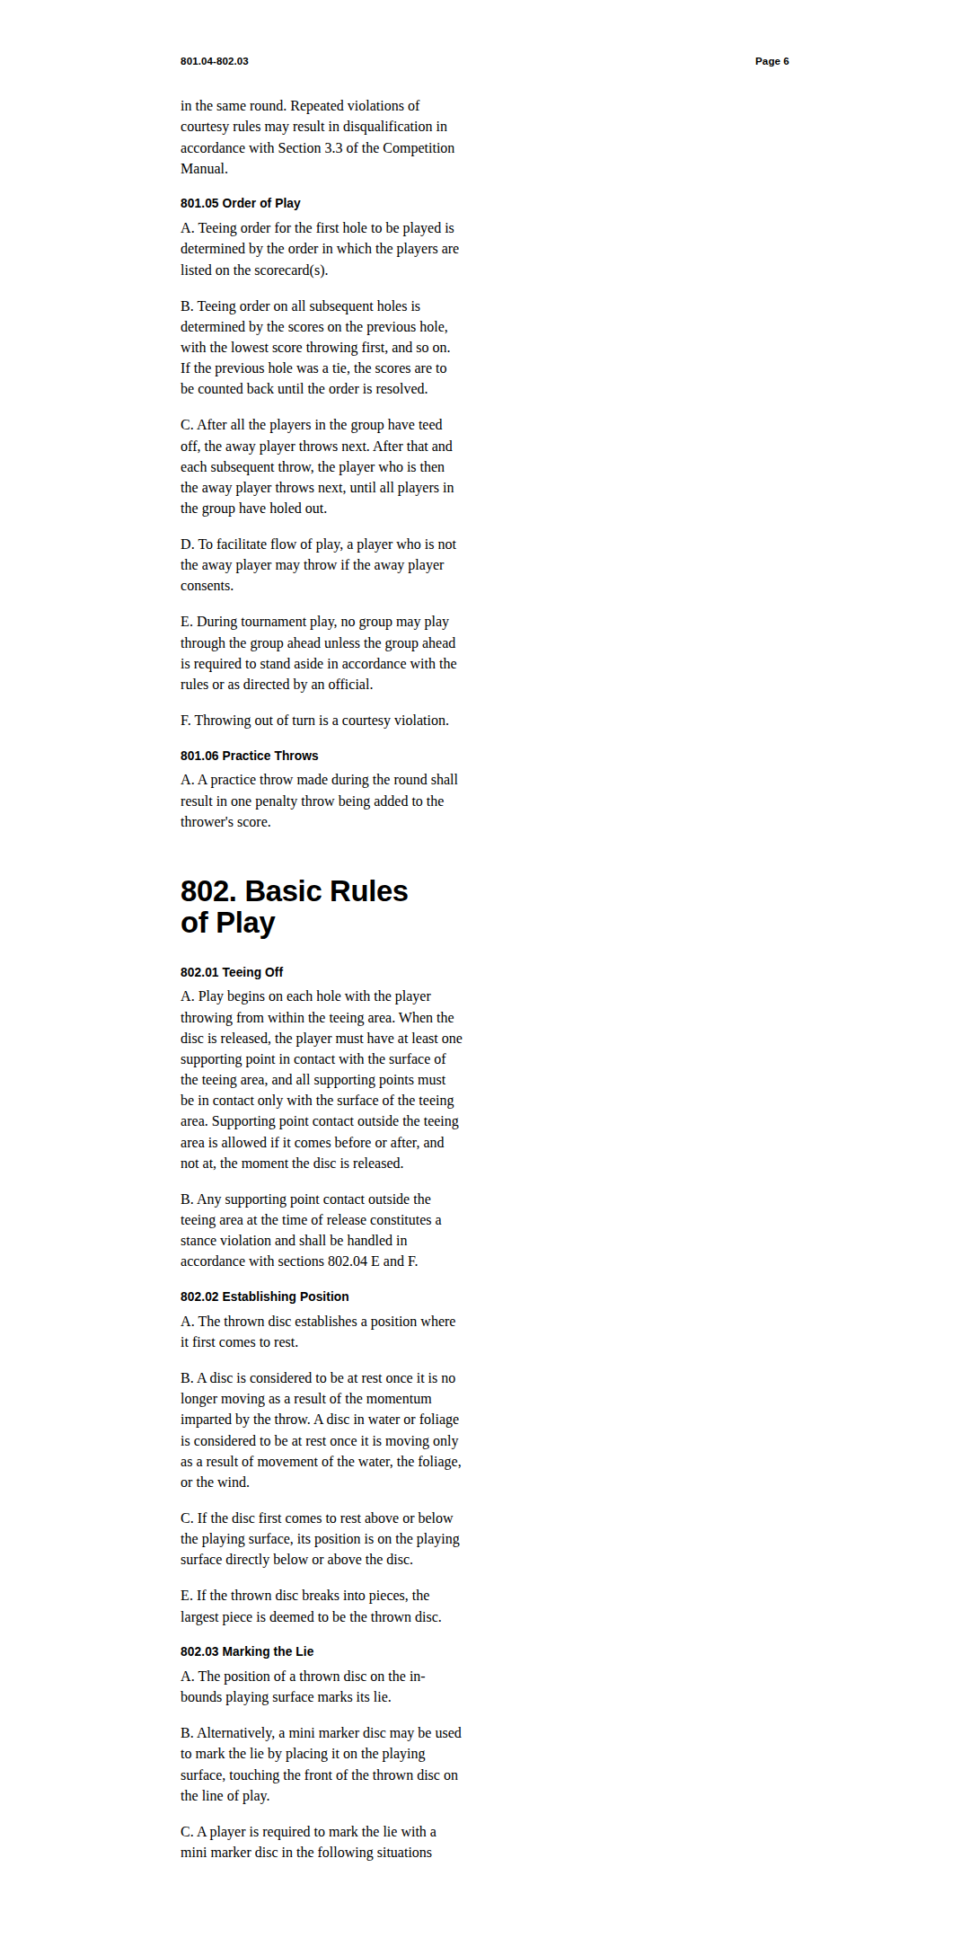801.04-802.03 Page 6
in the same round. Repeated violations of courtesy rules may result in disqualification in accordance with Section 3.3 of the Competition Manual.
801.05 Order of Play
A. Teeing order for the first hole to be played is determined by the order in which the players are listed on the scorecard(s).
B. Teeing order on all subsequent holes is determined by the scores on the previous hole, with the lowest score throwing first, and so on. If the previous hole was a tie, the scores are to be counted back until the order is resolved.
C. After all the players in the group have teed off, the away player throws next. After that and each subsequent throw, the player who is then the away player throws next, until all players in the group have holed out.
D. To facilitate flow of play, a player who is not the away player may throw if the away player consents.
E. During tournament play, no group may play through the group ahead unless the group ahead is required to stand aside in accordance with the rules or as directed by an official.
F. Throwing out of turn is a courtesy violation.
801.06 Practice Throws
A. A practice throw made during the round shall result in one penalty throw being added to the thrower's score.
802. Basic Rules
of Play
802.01 Teeing Off
A. Play begins on each hole with the player throwing from within the teeing area. When the disc is released, the player must have at least one supporting point in contact with the surface of the teeing area, and all supporting points must be in contact only with the surface of the teeing area. Supporting point contact outside the teeing area is allowed if it comes before or after, and not at, the moment the disc is released.
B. Any supporting point contact outside the teeing area at the time of release constitutes a stance violation and shall be handled in accordance with sections 802.04 E and F.
802.02 Establishing Position
A. The thrown disc establishes a position where it first comes to rest.
B. A disc is considered to be at rest once it is no longer moving as a result of the momentum imparted by the throw. A disc in water or foliage is considered to be at rest once it is moving only as a result of movement of the water, the foliage, or the wind.
C. If the disc first comes to rest above or below the playing surface, its position is on the playing surface directly below or above the disc.
E. If the thrown disc breaks into pieces, the largest piece is deemed to be the thrown disc.
802.03 Marking the Lie
A. The position of a thrown disc on the in-bounds playing surface marks its lie.
B. Alternatively, a mini marker disc may be used to mark the lie by placing it on the playing surface, touching the front of the thrown disc on the line of play.
C. A player is required to mark the lie with a mini marker disc in the following situations